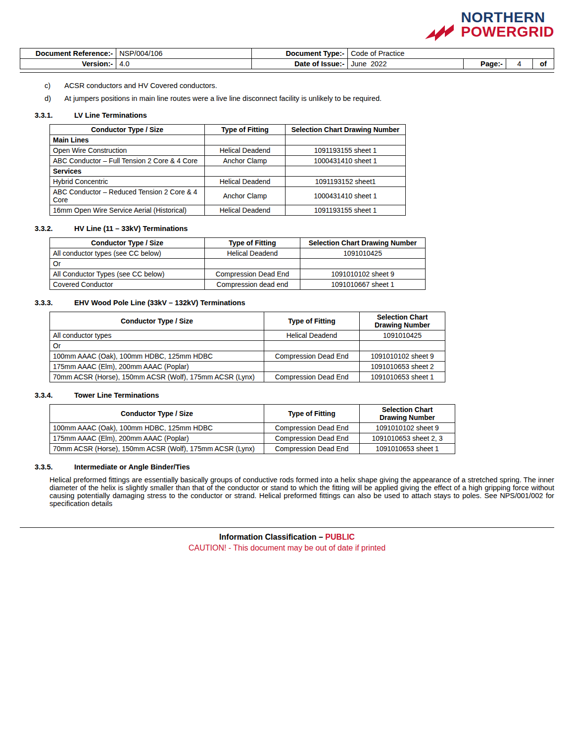NORTHERN
POWERGRID
| Document Reference:- | NSP/004/106 | Document Type:- | Code of Practice |
| Version:- | 4.0 | Date of Issue:- | June 2022 | Page:- | 4 | of |
c) ACSR conductors and HV Covered conductors.
d) At jumpers positions in main line routes were a live line disconnect facility is unlikely to be required.
3.3.1. LV Line Terminations
| Conductor Type / Size | Type of Fitting | Selection Chart Drawing Number |
| --- | --- | --- |
| Main Lines | | |
| Open Wire Construction | Helical Deadend | 1091193155 sheet 1 |
| ABC Conductor – Full Tension 2 Core & 4 Core | Anchor Clamp | 1000431410 sheet 1 |
| Services | | |
| Hybrid Concentric | Helical Deadend | 1091193152 sheet1 |
| ABC Conductor – Reduced Tension 2 Core & 4 Core | Anchor Clamp | 1000431410 sheet 1 |
| 16mm Open Wire Service Aerial (Historical) | Helical Deadend | 1091193155 sheet 1 |
3.3.2. HV Line (11 – 33kV) Terminations
| Conductor Type / Size | Type of Fitting | Selection Chart Drawing Number |
| --- | --- | --- |
| All conductor types (see CC below) | Helical Deadend | 1091010425 |
| Or | | |
| All Conductor Types (see CC below) | Compression Dead End | 1091010102 sheet 9 |
| Covered Conductor | Compression dead end | 1091010667 sheet 1 |
3.3.3. EHV Wood Pole Line (33kV – 132kV) Terminations
| Conductor Type / Size | Type of Fitting | Selection Chart Drawing Number |
| --- | --- | --- |
| All conductor types | Helical Deadend | 1091010425 |
| Or | | |
| 100mm AAAC (Oak), 100mm HDBC, 125mm HDBC | Compression Dead End | 1091010102 sheet 9 |
| 175mm AAAC (Elm), 200mm AAAC (Poplar) | | 1091010653 sheet 2 |
| 70mm ACSR (Horse), 150mm ACSR (Wolf), 175mm ACSR (Lynx) | Compression Dead End | 1091010653 sheet 1 |
3.3.4. Tower Line Terminations
| Conductor Type / Size | Type of Fitting | Selection Chart Drawing Number |
| --- | --- | --- |
| 100mm AAAC (Oak), 100mm HDBC, 125mm HDBC | Compression Dead End | 1091010102 sheet 9 |
| 175mm AAAC (Elm), 200mm AAAC (Poplar) | Compression Dead End | 1091010653 sheet 2, 3 |
| 70mm ACSR (Horse), 150mm ACSR (Wolf), 175mm ACSR (Lynx) | Compression Dead End | 1091010653 sheet 1 |
3.3.5. Intermediate or Angle Binder/Ties
Helical preformed fittings are essentially basically groups of conductive rods formed into a helix shape giving the appearance of a stretched spring. The inner diameter of the helix is slightly smaller than that of the conductor or stand to which the fitting will be applied giving the effect of a high gripping force without causing potentially damaging stress to the conductor or strand. Helical preformed fittings can also be used to attach stays to poles. See NPS/001/002 for specification details
Information Classification – PUBLIC
CAUTION! - This document may be out of date if printed